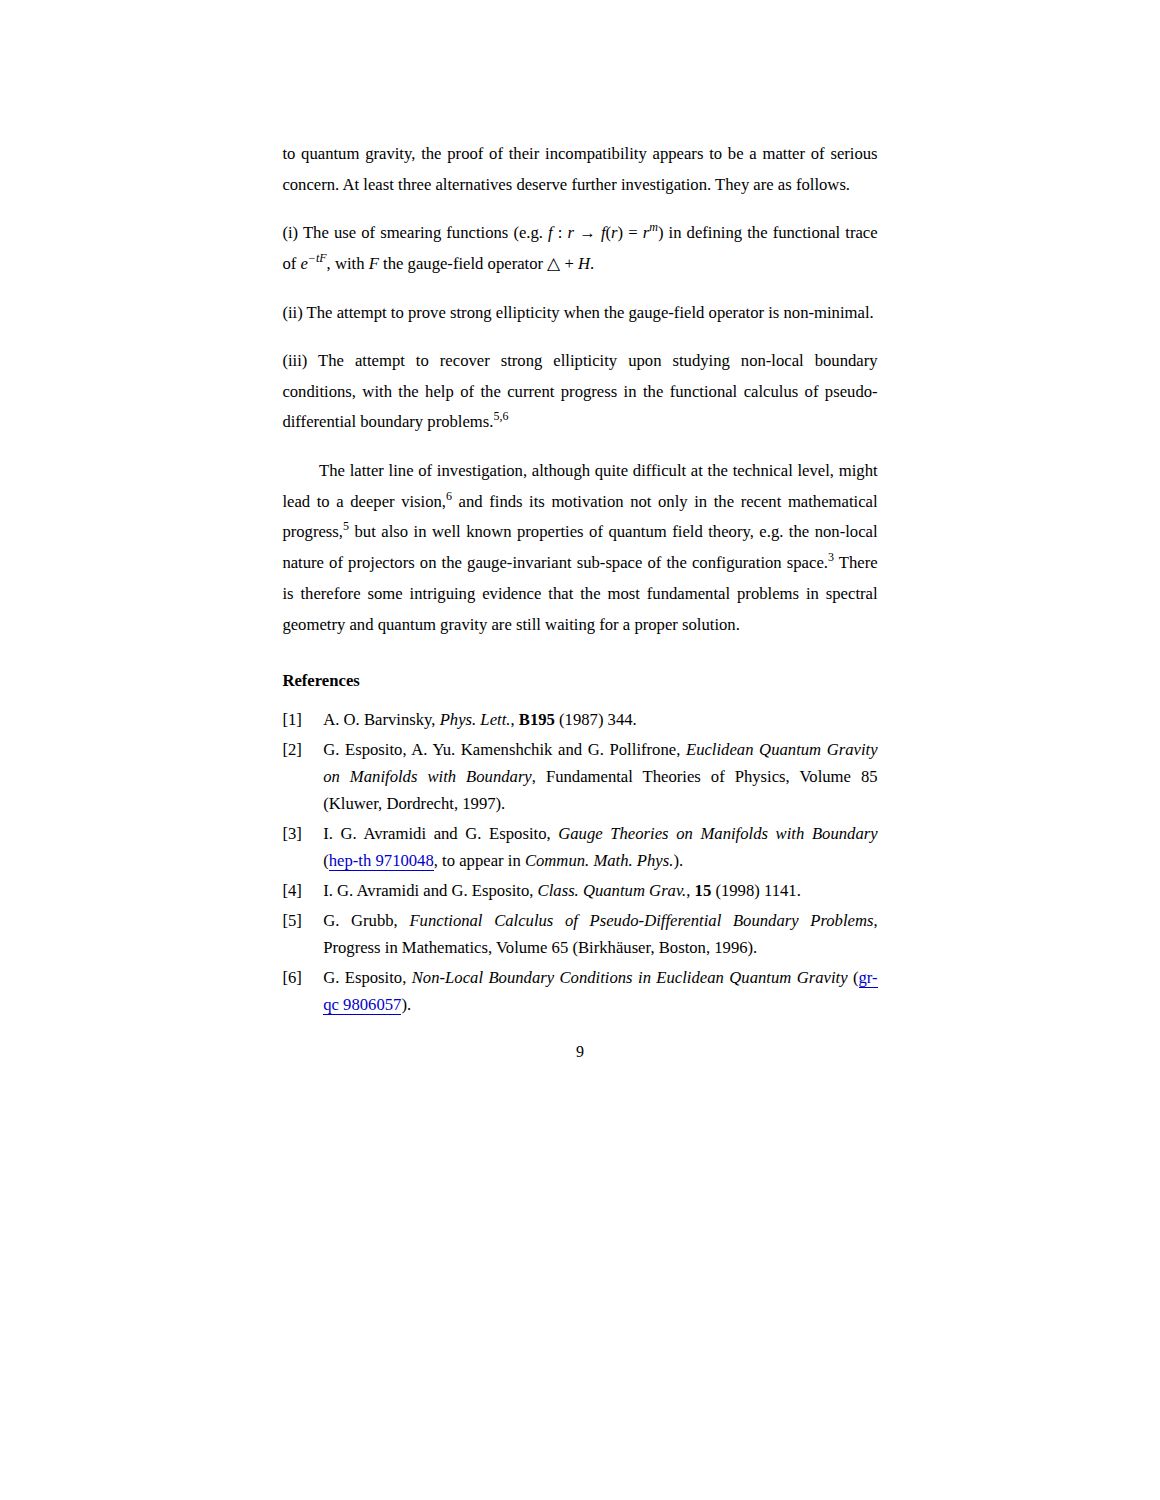to quantum gravity, the proof of their incompatibility appears to be a matter of serious concern. At least three alternatives deserve further investigation. They are as follows.
(i) The use of smearing functions (e.g. f : r → f(r) = rm) in defining the functional trace of e−tF, with F the gauge-field operator △ + H.
(ii) The attempt to prove strong ellipticity when the gauge-field operator is non-minimal.
(iii) The attempt to recover strong ellipticity upon studying non-local boundary conditions, with the help of the current progress in the functional calculus of pseudo-differential boundary problems.5,6
The latter line of investigation, although quite difficult at the technical level, might lead to a deeper vision,6 and finds its motivation not only in the recent mathematical progress,5 but also in well known properties of quantum field theory, e.g. the non-local nature of projectors on the gauge-invariant sub-space of the configuration space.3 There is therefore some intriguing evidence that the most fundamental problems in spectral geometry and quantum gravity are still waiting for a proper solution.
References
[1] A. O. Barvinsky, Phys. Lett., B195 (1987) 344.
[2] G. Esposito, A. Yu. Kamenshchik and G. Pollifrone, Euclidean Quantum Gravity on Manifolds with Boundary, Fundamental Theories of Physics, Volume 85 (Kluwer, Dordrecht, 1997).
[3] I. G. Avramidi and G. Esposito, Gauge Theories on Manifolds with Boundary (hep-th 9710048, to appear in Commun. Math. Phys.).
[4] I. G. Avramidi and G. Esposito, Class. Quantum Grav., 15 (1998) 1141.
[5] G. Grubb, Functional Calculus of Pseudo-Differential Boundary Problems, Progress in Mathematics, Volume 65 (Birkhäuser, Boston, 1996).
[6] G. Esposito, Non-Local Boundary Conditions in Euclidean Quantum Gravity (gr-qc 9806057).
9